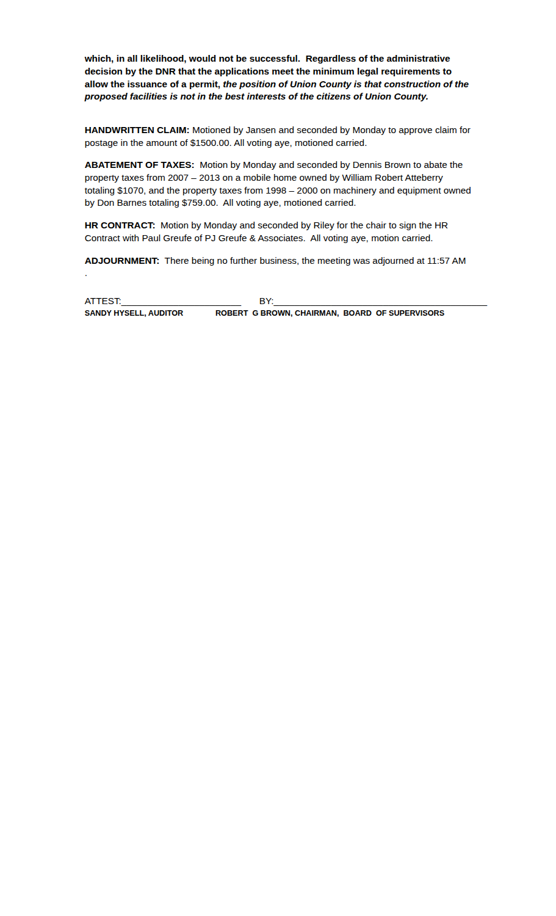which, in all likelihood, would not be successful. Regardless of the administrative decision by the DNR that the applications meet the minimum legal requirements to allow the issuance of a permit, the position of Union County is that construction of the proposed facilities is not in the best interests of the citizens of Union County.
HANDWRITTEN CLAIM: Motioned by Jansen and seconded by Monday to approve claim for postage in the amount of $1500.00. All voting aye, motioned carried.
ABATEMENT OF TAXES: Motion by Monday and seconded by Dennis Brown to abate the property taxes from 2007 – 2013 on a mobile home owned by William Robert Atteberry totaling $1070, and the property taxes from 1998 – 2000 on machinery and equipment owned by Don Barnes totaling $759.00. All voting aye, motioned carried.
HR CONTRACT: Motion by Monday and seconded by Riley for the chair to sign the HR Contract with Paul Greufe of PJ Greufe & Associates. All voting aye, motion carried.
ADJOURNMENT: There being no further business, the meeting was adjourned at 11:57 AM
.
ATTEST:_______________________ BY:_________________________________________
SANDY HYSELL, AUDITOR ROBERT G BROWN, CHAIRMAN, BOARD OF SUPERVISORS